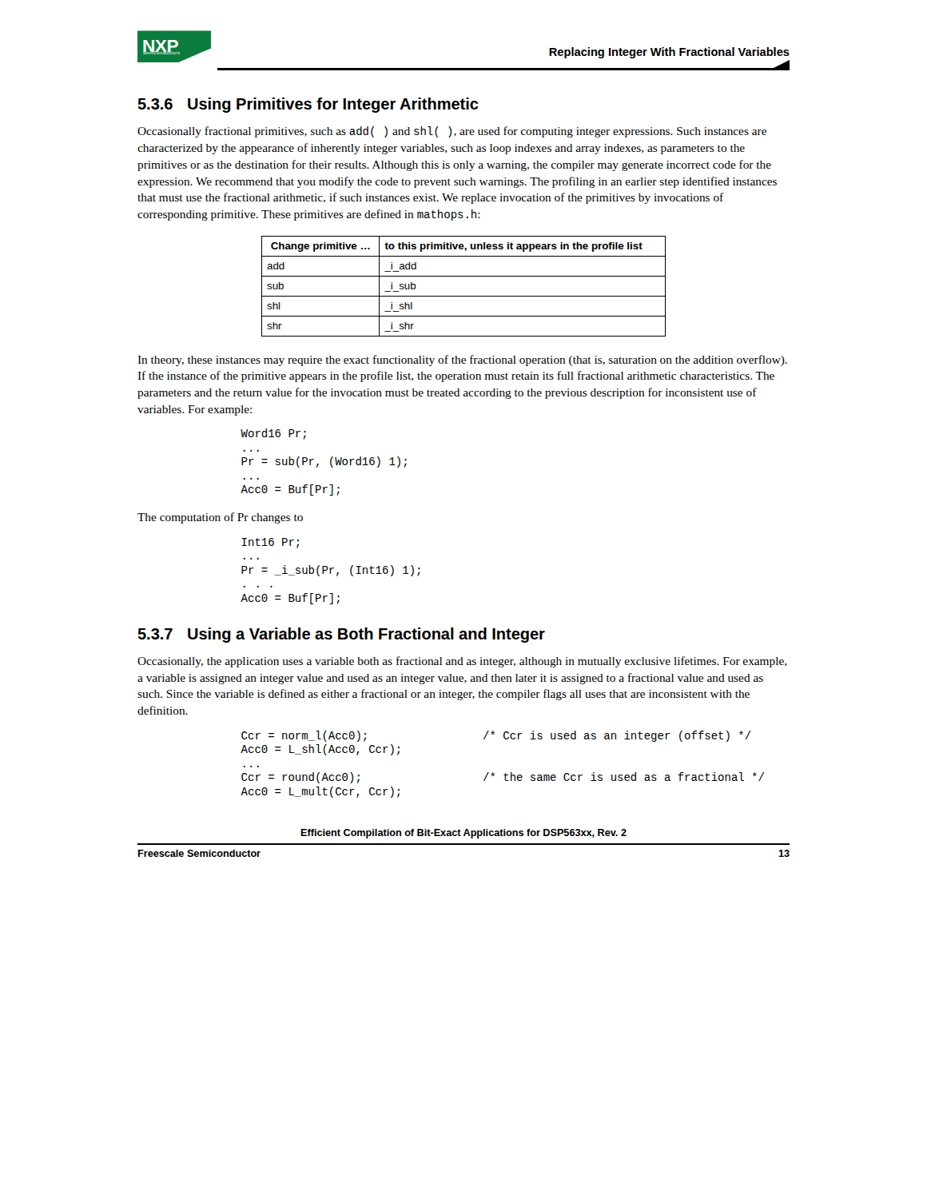NXP
semiconductors
Replacing Integer With Fractional Variables
5.3.6 Using Primitives for Integer Arithmetic
Occasionally fractional primitives, such as add( ) and shl( ), are used for computing integer expressions. Such instances are characterized by the appearance of inherently integer variables, such as loop indexes and array indexes, as parameters to the primitives or as the destination for their results. Although this is only a warning, the compiler may generate incorrect code for the expression. We recommend that you modify the code to prevent such warnings. The profiling in an earlier step identified instances that must use the fractional arithmetic, if such instances exist. We replace invocation of the primitives by invocations of corresponding primitive. These primitives are defined in mathops.h:
| Change primitive … | to this primitive, unless it appears in the profile list |
| --- | --- |
| add | _i_add |
| sub | _i_sub |
| shl | _i_shl |
| shr | _i_shr |
In theory, these instances may require the exact functionality of the fractional operation (that is, saturation on the addition overflow). If the instance of the primitive appears in the profile list, the operation must retain its full fractional arithmetic characteristics. The parameters and the return value for the invocation must be treated according to the previous description for inconsistent use of variables. For example:
Word16 Pr;
...
Pr = sub(Pr, (Word16) 1);
...
Acc0 = Buf[Pr];
The computation of Pr changes to
Int16 Pr;
...
Pr = _i_sub(Pr, (Int16) 1);
. . .
Acc0 = Buf[Pr];
5.3.7 Using a Variable as Both Fractional and Integer
Occasionally, the application uses a variable both as fractional and as integer, although in mutually exclusive lifetimes. For example, a variable is assigned an integer value and used as an integer value, and then later it is assigned to a fractional value and used as such. Since the variable is defined as either a fractional or an integer, the compiler flags all uses that are inconsistent with the definition.
Ccr = norm_l(Acc0);                 /* Ccr is used as an integer (offset) */
Acc0 = L_shl(Acc0, Ccr);
...
Ccr = round(Acc0);                  /* the same Ccr is used as a fractional */
Acc0 = L_mult(Ccr, Ccr);
Efficient Compilation of Bit-Exact Applications for DSP563xx, Rev. 2
Freescale Semiconductor 13